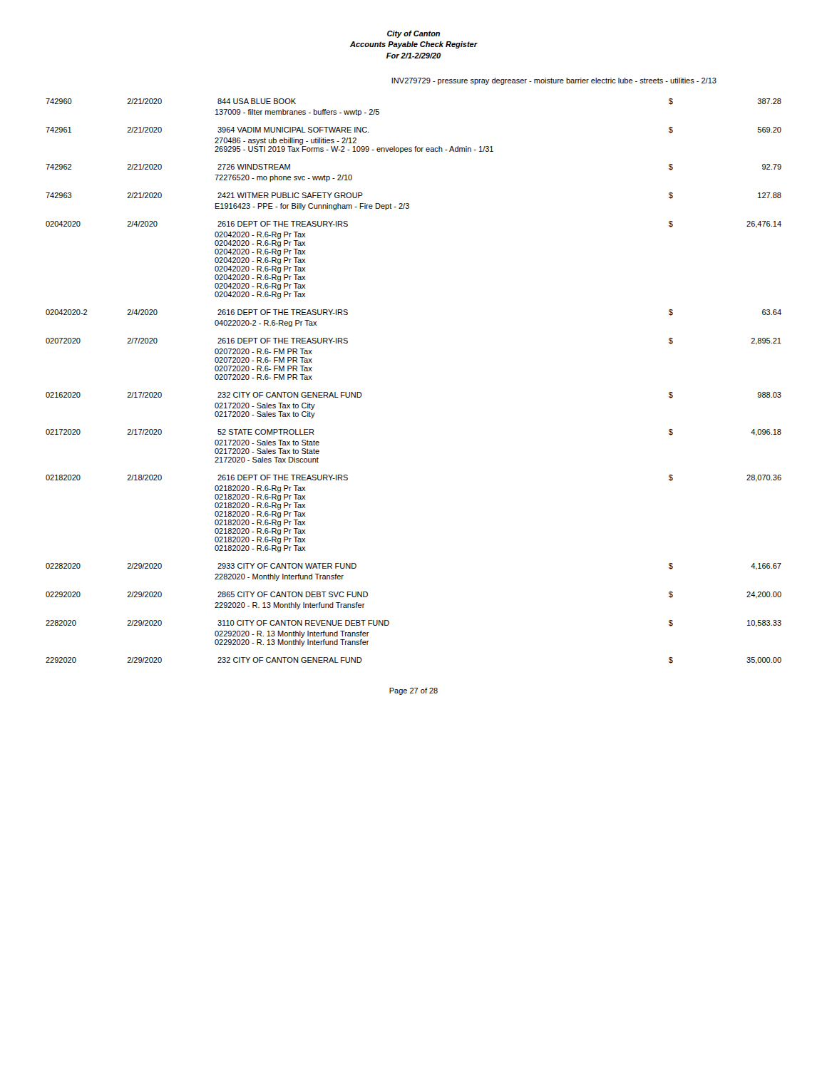City of Canton
Accounts Payable Check Register
For 2/1-2/29/20
INV279729 - pressure spray degreaser - moisture barrier electric lube - streets - utilities - 2/13
| 742960 | 2/21/2020 | 844 USA BLUE BOOK | $ | 387.28 |
| | 137009 - filter membranes - buffers - wwtp - 2/5 |
| 742961 | 2/21/2020 | 3964 VADIM MUNICIPAL SOFTWARE INC. | $ | 569.20 |
| | 270486 - asyst ub ebilling - utilities - 2/12 269295 - USTI 2019 Tax Forms - W-2 - 1099 - envelopes for each - Admin - 1/31 |
| 742962 | 2/21/2020 | 2726 WINDSTREAM | $ | 92.79 |
| | 72276520 - mo phone svc - wwtp - 2/10 |
| 742963 | 2/21/2020 | 2421 WITMER PUBLIC SAFETY GROUP | $ | 127.88 |
| | E1916423 - PPE - for Billy Cunningham - Fire Dept - 2/3 |
| 02042020 | 2/4/2020 | 2616 DEPT OF THE TREASURY-IRS | $ | 26,476.14 |
| | 02042020 - R.6-Rg Pr Tax 02042020 - R.6-Rg Pr Tax 02042020 - R.6-Rg Pr Tax 02042020 - R.6-Rg Pr Tax 02042020 - R.6-Rg Pr Tax 02042020 - R.6-Rg Pr Tax 02042020 - R.6-Rg Pr Tax 02042020 - R.6-Rg Pr Tax |
| 02042020-2 | 2/4/2020 | 2616 DEPT OF THE TREASURY-IRS | $ | 63.64 |
| | 04022020-2 - R.6-Reg Pr Tax |
| 02072020 | 2/7/2020 | 2616 DEPT OF THE TREASURY-IRS | $ | 2,895.21 |
| | 02072020 - R.6- FM PR Tax 02072020 - R.6- FM PR Tax 02072020 - R.6- FM PR Tax 02072020 - R.6- FM PR Tax |
| 02162020 | 2/17/2020 | 232 CITY OF CANTON GENERAL FUND | $ | 988.03 |
| | 02172020 - Sales Tax to City 02172020 - Sales Tax to City |
| 02172020 | 2/17/2020 | 52 STATE COMPTROLLER | $ | 4,096.18 |
| | 02172020 - Sales Tax to State 02172020 - Sales Tax to State 2172020 - Sales Tax Discount |
| 02182020 | 2/18/2020 | 2616 DEPT OF THE TREASURY-IRS | $ | 28,070.36 |
| | 02182020 - R.6-Rg Pr Tax 02182020 - R.6-Rg Pr Tax 02182020 - R.6-Rg Pr Tax 02182020 - R.6-Rg Pr Tax 02182020 - R.6-Rg Pr Tax 02182020 - R.6-Rg Pr Tax 02182020 - R.6-Rg Pr Tax 02182020 - R.6-Rg Pr Tax |
| 02282020 | 2/29/2020 | 2933 CITY OF CANTON WATER FUND | $ | 4,166.67 |
| | 2282020 - Monthly Interfund Transfer |
| 02292020 | 2/29/2020 | 2865 CITY OF CANTON DEBT SVC FUND | $ | 24,200.00 |
| | 2292020 - R. 13 Monthly Interfund Transfer |
| 2282020 | 2/29/2020 | 3110 CITY OF CANTON REVENUE DEBT FUND | $ | 10,583.33 |
| | 02292020 - R. 13 Monthly Interfund Transfer 02292020 - R. 13 Monthly Interfund Transfer |
| 2292020 | 2/29/2020 | 232 CITY OF CANTON GENERAL FUND | $ | 35,000.00 |
Page 27 of 28